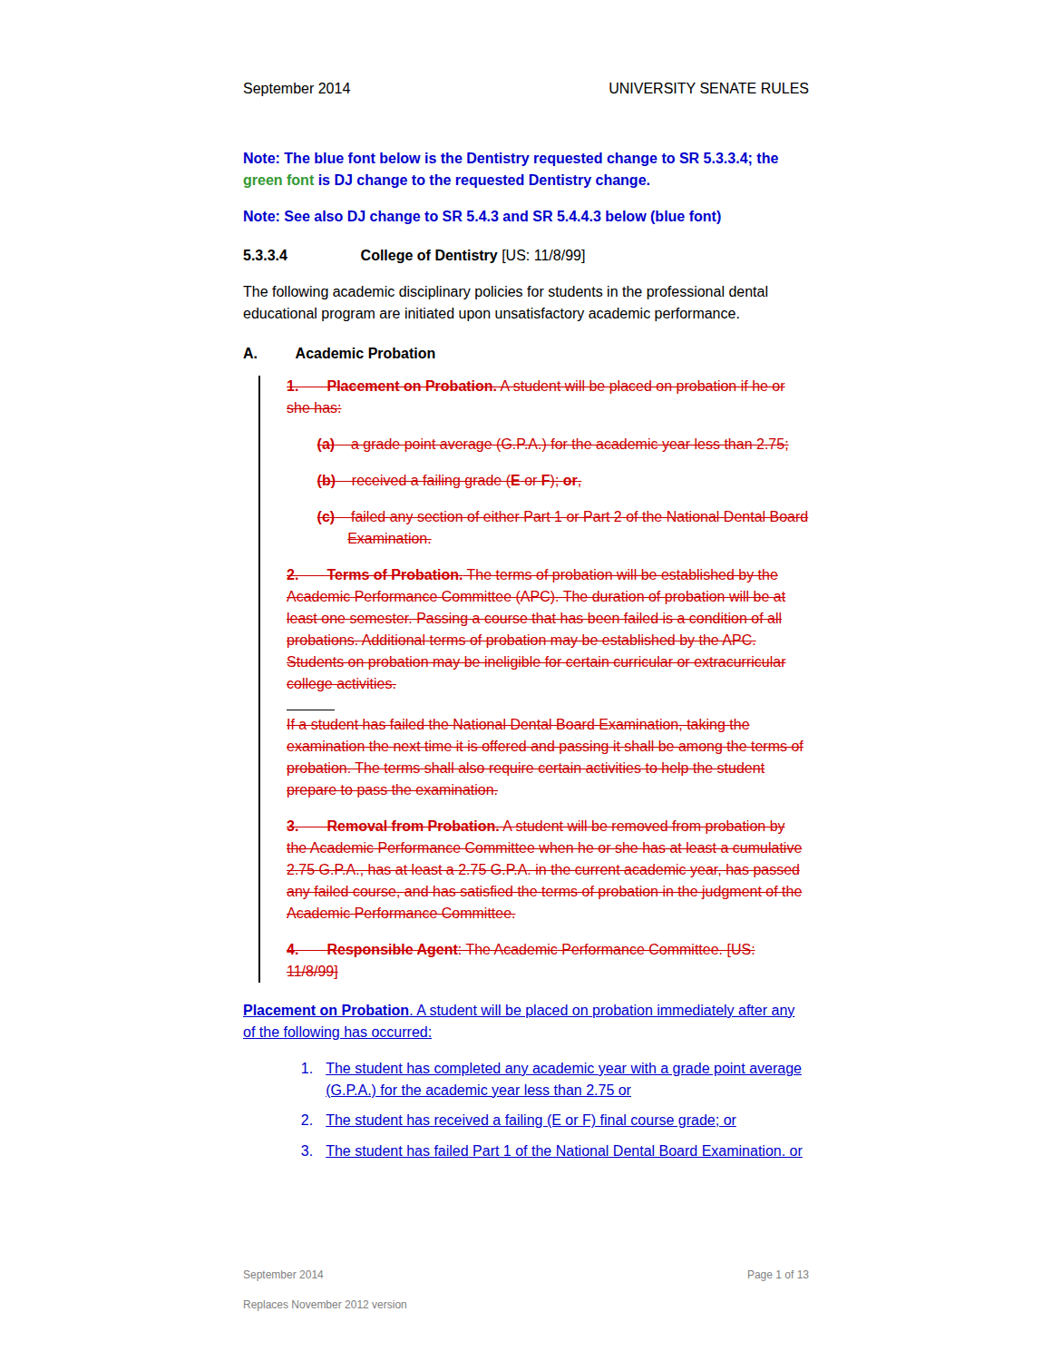September 2014
UNIVERSITY SENATE RULES
Note: The blue font below is the Dentistry requested change to SR 5.3.3.4; the green font is DJ change to the requested Dentistry change.
Note: See also DJ change to SR 5.4.3 and SR 5.4.4.3 below (blue font)
5.3.3.4 College of Dentistry [US: 11/8/99]
The following academic disciplinary policies for students in the professional dental educational program are initiated upon unsatisfactory academic performance.
A. Academic Probation
1. Placement on Probation. A student will be placed on probation if he or she has:
(a) a grade point average (G.P.A.) for the academic year less than 2.75;
(b) received a failing grade (E or F); or,
(c) failed any section of either Part 1 or Part 2 of the National Dental Board Examination.
2. Terms of Probation. The terms of probation will be established by the Academic Performance Committee (APC). The duration of probation will be at least one semester. Passing a course that has been failed is a condition of all probations. Additional terms of probation may be established by the APC. Students on probation may be ineligible for certain curricular or extracurricular college activities.
If a student has failed the National Dental Board Examination, taking the examination the next time it is offered and passing it shall be among the terms of probation. The terms shall also require certain activities to help the student prepare to pass the examination.
3. Removal from Probation. A student will be removed from probation by the Academic Performance Committee when he or she has at least a cumulative 2.75 G.P.A., has at least a 2.75 G.P.A. in the current academic year, has passed any failed course, and has satisfied the terms of probation in the judgment of the Academic Performance Committee.
4. Responsible Agent: The Academic Performance Committee. [US: 11/8/99]
Placement on Probation. A student will be placed on probation immediately after any of the following has occurred:
The student has completed any academic year with a grade point average (G.P.A.) for the academic year less than 2.75 or
The student has received a failing (E or F) final course grade; or
The student has failed Part 1 of the National Dental Board Examination. or
September 2014
Page 1 of 13
Replaces November 2012 version